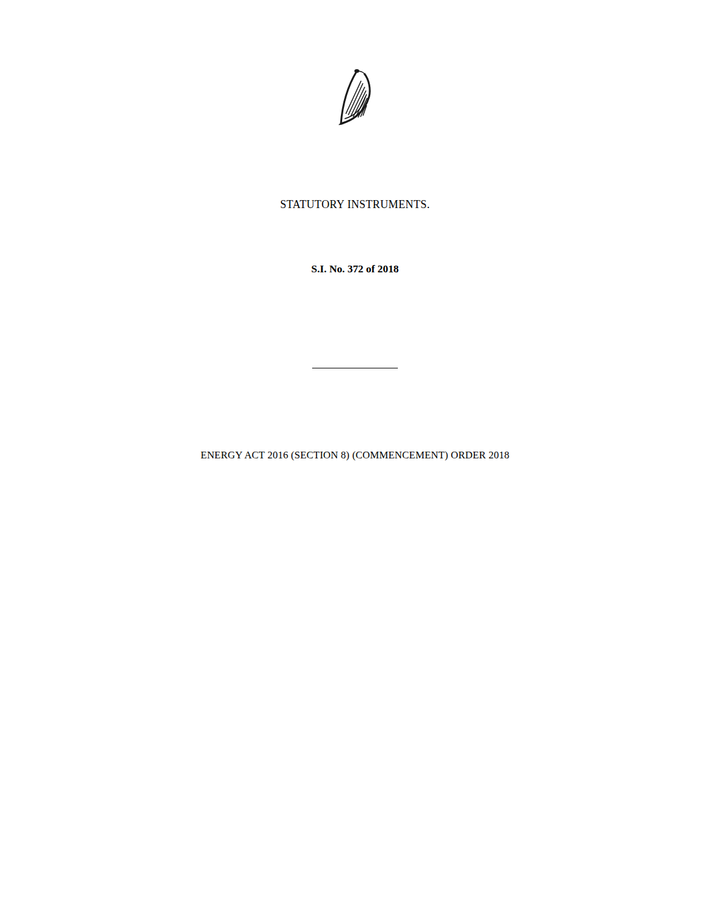STATUTORY INSTRUMENTS.
S.I. No. 372 of 2018
ENERGY ACT 2016 (SECTION 8) (COMMENCEMENT) ORDER 2018